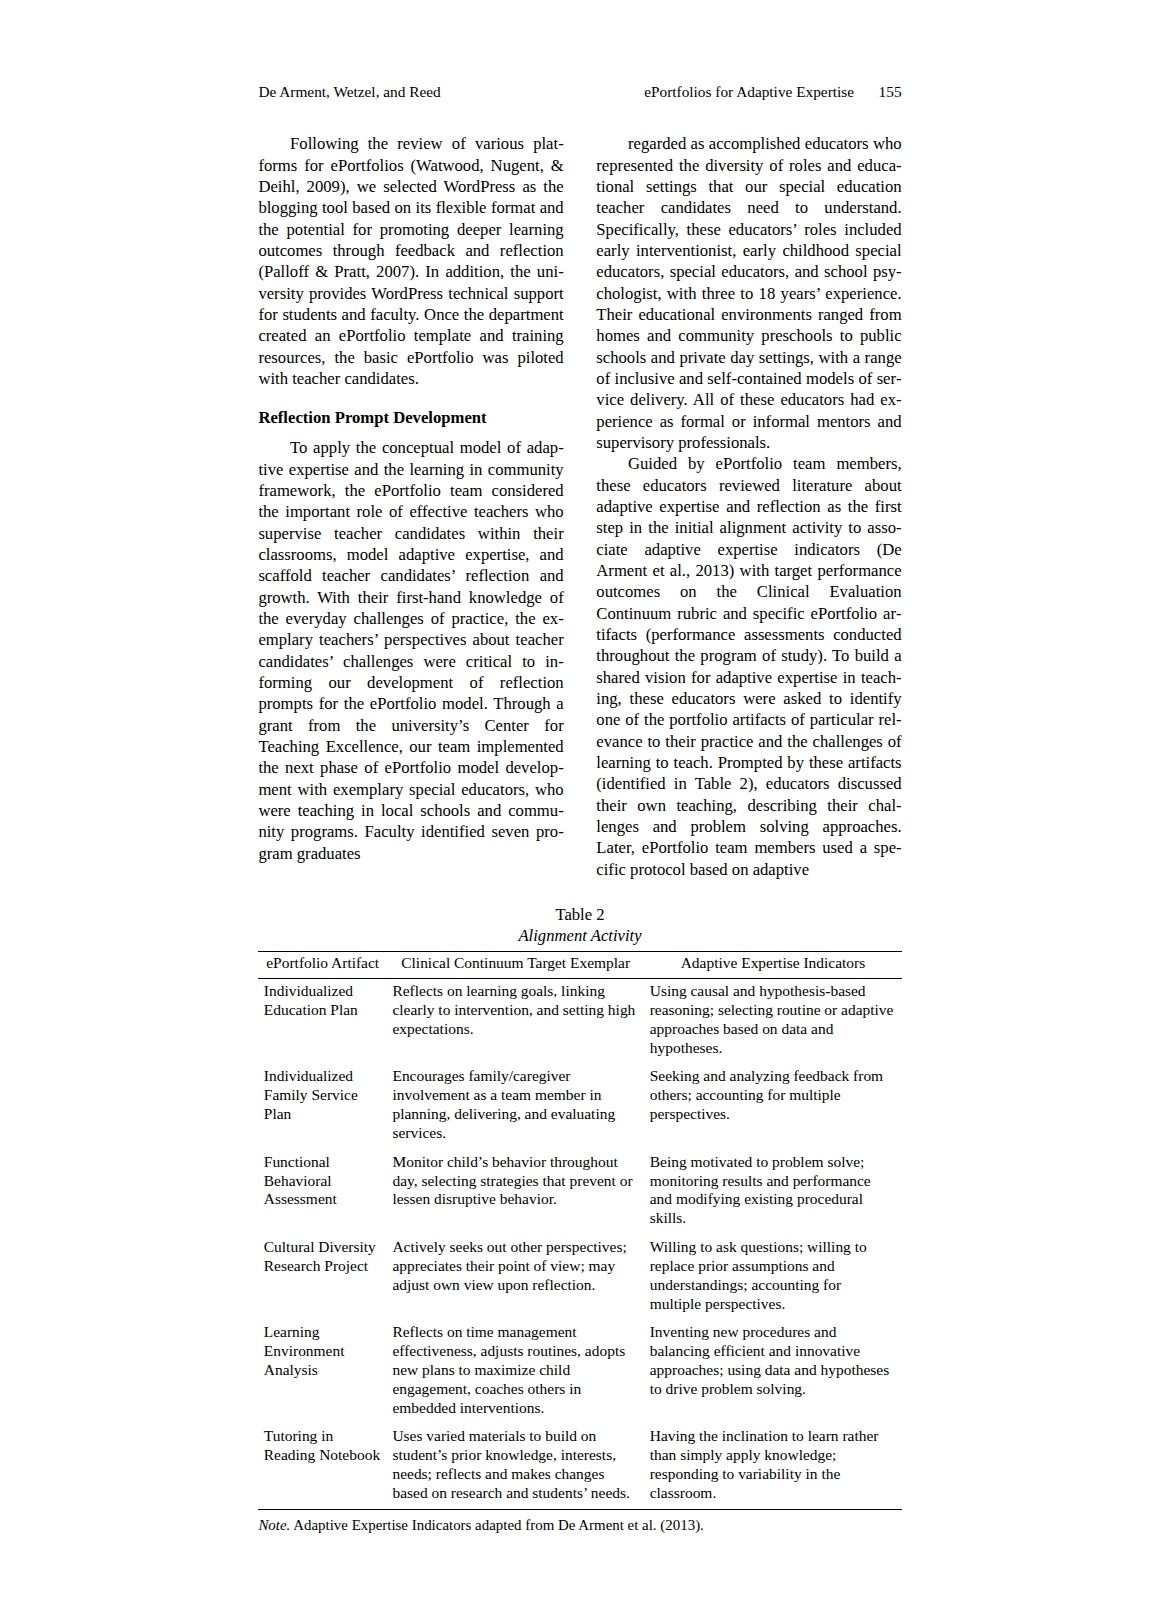De Arment, Wetzel, and Reed ePortfolios for Adaptive Expertise155
Following the review of various platforms for ePortfolios (Watwood, Nugent, & Deihl, 2009), we selected WordPress as the blogging tool based on its flexible format and the potential for promoting deeper learning outcomes through feedback and reflection (Palloff & Pratt, 2007). In addition, the university provides WordPress technical support for students and faculty. Once the department created an ePortfolio template and training resources, the basic ePortfolio was piloted with teacher candidates.
Reflection Prompt Development
To apply the conceptual model of adaptive expertise and the learning in community framework, the ePortfolio team considered the important role of effective teachers who supervise teacher candidates within their classrooms, model adaptive expertise, and scaffold teacher candidates’ reflection and growth. With their first-hand knowledge of the everyday challenges of practice, the exemplary teachers’ perspectives about teacher candidates’ challenges were critical to informing our development of reflection prompts for the ePortfolio model. Through a grant from the university’s Center for Teaching Excellence, our team implemented the next phase of ePortfolio model development with exemplary special educators, who were teaching in local schools and community programs. Faculty identified seven program graduates
regarded as accomplished educators who represented the diversity of roles and educational settings that our special education teacher candidates need to understand. Specifically, these educators’ roles included early interventionist, early childhood special educators, special educators, and school psychologist, with three to 18 years’ experience. Their educational environments ranged from homes and community preschools to public schools and private day settings, with a range of inclusive and self-contained models of service delivery. All of these educators had experience as formal or informal mentors and supervisory professionals.
Guided by ePortfolio team members, these educators reviewed literature about adaptive expertise and reflection as the first step in the initial alignment activity to associate adaptive expertise indicators (De Arment et al., 2013) with target performance outcomes on the Clinical Evaluation Continuum rubric and specific ePortfolio artifacts (performance assessments conducted throughout the program of study). To build a shared vision for adaptive expertise in teaching, these educators were asked to identify one of the portfolio artifacts of particular relevance to their practice and the challenges of learning to teach. Prompted by these artifacts (identified in Table 2), educators discussed their own teaching, describing their challenges and problem solving approaches. Later, ePortfolio team members used a specific protocol based on adaptive
Table 2
Alignment Activity
| ePortfolio Artifact | Clinical Continuum Target Exemplar | Adaptive Expertise Indicators |
| --- | --- | --- |
| Individualized Education Plan | Reflects on learning goals, linking clearly to intervention, and setting high expectations. | Using causal and hypothesis-based reasoning; selecting routine or adaptive approaches based on data and hypotheses. |
| Individualized Family Service Plan | Encourages family/caregiver involvement as a team member in planning, delivering, and evaluating services. | Seeking and analyzing feedback from others; accounting for multiple perspectives. |
| Functional Behavioral Assessment | Monitor child’s behavior throughout day, selecting strategies that prevent or lessen disruptive behavior. | Being motivated to problem solve; monitoring results and performance and modifying existing procedural skills. |
| Cultural Diversity Research Project | Actively seeks out other perspectives; appreciates their point of view; may adjust own view upon reflection. | Willing to ask questions; willing to replace prior assumptions and understandings; accounting for multiple perspectives. |
| Learning Environment Analysis | Reflects on time management effectiveness, adjusts routines, adopts new plans to maximize child engagement, coaches others in embedded interventions. | Inventing new procedures and balancing efficient and innovative approaches; using data and hypotheses to drive problem solving. |
| Tutoring in Reading Notebook | Uses varied materials to build on student’s prior knowledge, interests, needs; reflects and makes changes based on research and students’ needs. | Having the inclination to learn rather than simply apply knowledge; responding to variability in the classroom. |
Note. Adaptive Expertise Indicators adapted from De Arment et al. (2013).